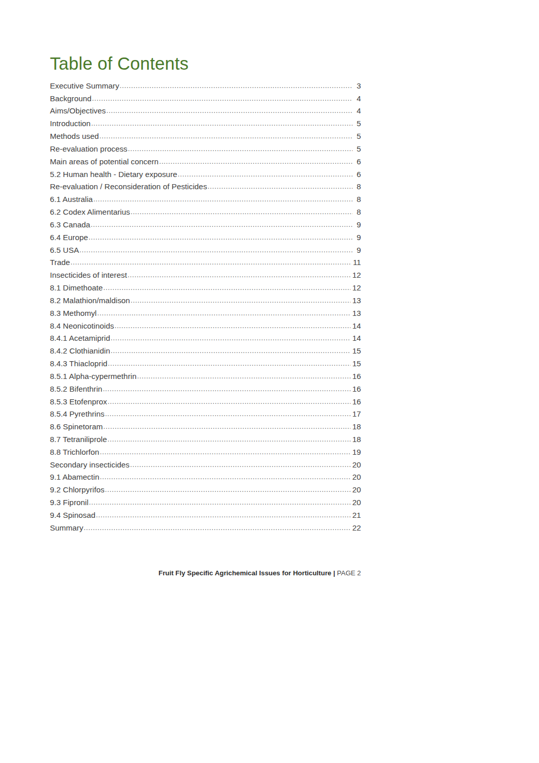Table of Contents
Executive Summary........................................................................................................................................................... 3
Background..................................................................................................................................................................... 4
Aims/Objectives......................................................................................................................................................... 4
Introduction..................................................................................................................................................................... 5
Methods used............................................................................................................................................................. 5
Re-evaluation process............................................................................................................................................. 5
Main areas of potential concern................................................................................................................................. 6
5.2 Human health - Dietary exposure......................................................................................................................... 6
Re-evaluation / Reconsideration of Pesticides................................................................................................................. 8
6.1 Australia................................................................................................................................................................. 8
6.2 Codex Alimentarius............................................................................................................................................. 8
6.3 Canada................................................................................................................................................................. 9
6.4 Europe................................................................................................................................................................. 9
6.5 USA................................................................................................................................................................. 9
Trade................................................................................................................................................................. 11
Insecticides of interest................................................................................................................................................. 12
8.1 Dimethoate............................................................................................................................................................. 12
8.2 Malathion/maldison............................................................................................................................................. 13
8.3 Methomyl............................................................................................................................................................. 13
8.4 Neonicotinoids............................................................................................................................................. 14
8.4.1 Acetamiprid............................................................................................................................................. 14
8.4.2 Clothianidin............................................................................................................................................. 15
8.4.3 Thiacloprid............................................................................................................................................. 15
8.5.1 Alpha-cypermethrin............................................................................................................................. 16
8.5.2 Bifenthrin............................................................................................................................................. 16
8.5.3 Etofenprox............................................................................................................................................. 16
8.5.4 Pyrethrins............................................................................................................................................. 17
8.6 Spinetoram............................................................................................................................................. 18
8.7 Tetraniliprole............................................................................................................................................. 18
8.8 Trichlorfon............................................................................................................................................. 19
Secondary insecticides................................................................................................................................................. 20
9.1 Abamectin............................................................................................................................................. 20
9.2 Chlorpyrifos............................................................................................................................................. 20
9.3 Fipronil............................................................................................................................................. 20
9.4 Spinosad............................................................................................................................................. 21
Summary................................................................................................................................................. 22
Fruit Fly Specific Agrichemical Issues for Horticulture | PAGE 2